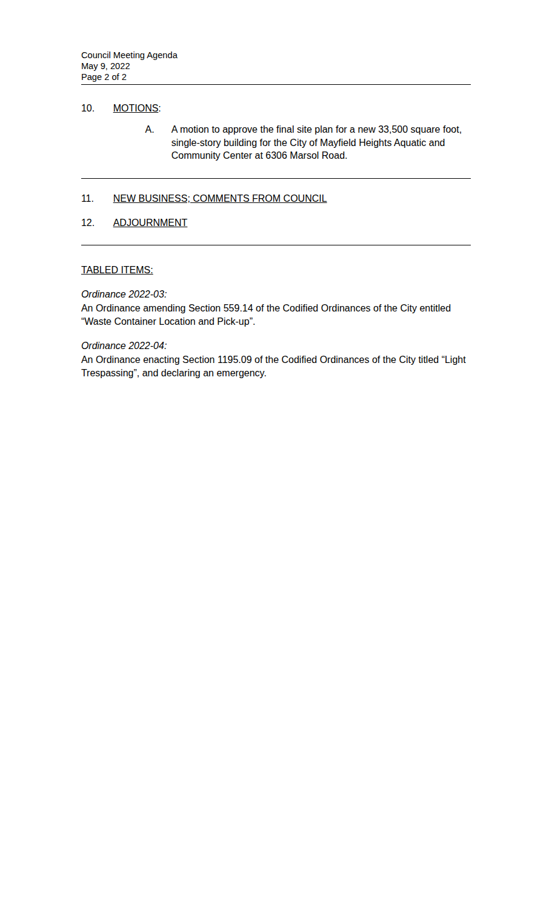Council Meeting Agenda
May 9, 2022
Page 2 of 2
10.
MOTIONS:
A.
A motion to approve the final site plan for a new 33,500 square foot, single-story building for the City of Mayfield Heights Aquatic and Community Center at 6306 Marsol Road.
11.
NEW BUSINESS; COMMENTS FROM COUNCIL
12.
ADJOURNMENT
TABLED ITEMS:
Ordinance 2022-03:
An Ordinance amending Section 559.14 of the Codified Ordinances of the City entitled “Waste Container Location and Pick-up”.
Ordinance 2022-04:
An Ordinance enacting Section 1195.09 of the Codified Ordinances of the City titled “Light Trespassing”, and declaring an emergency.